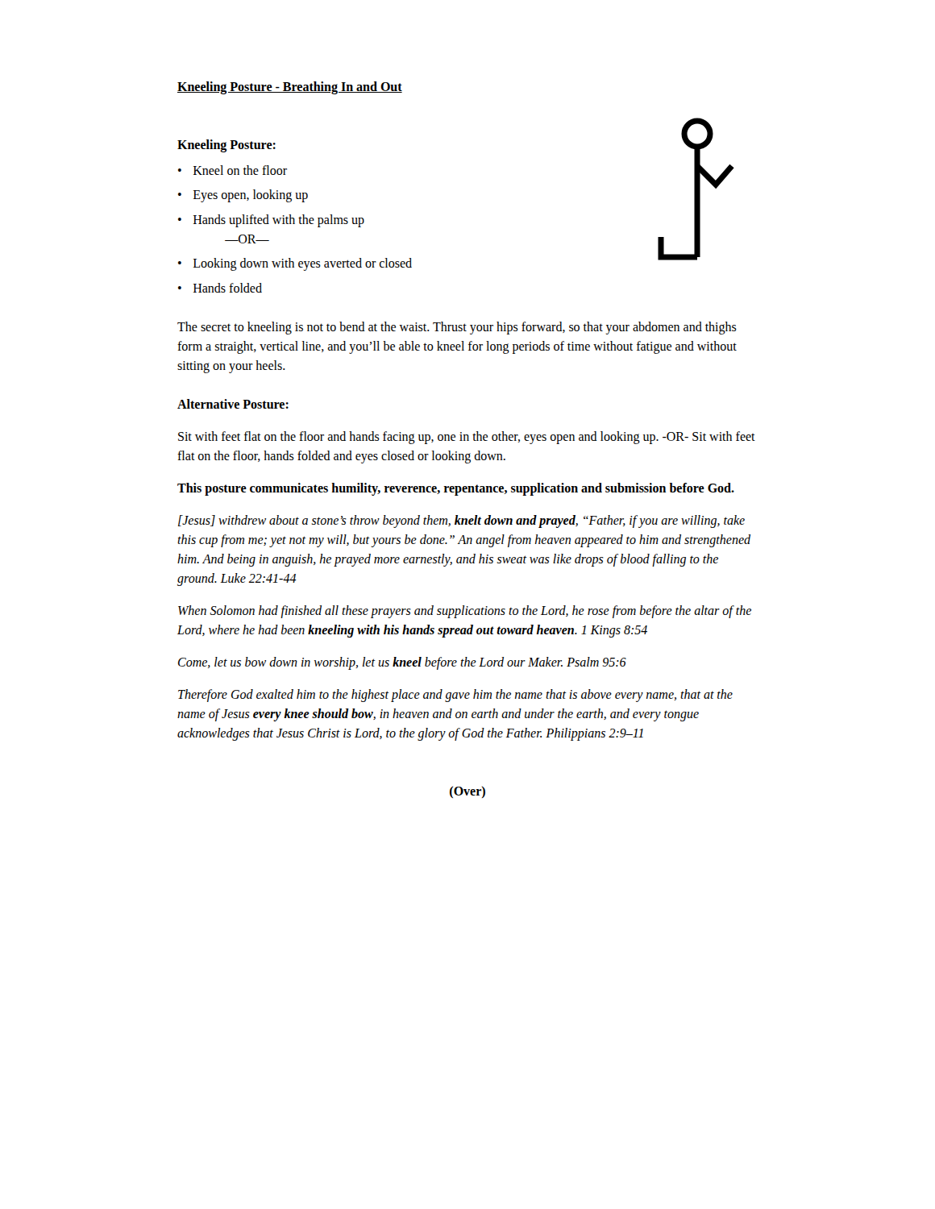Kneeling Posture - Breathing In and Out
Kneeling Posture:
Kneel on the floor
Eyes open, looking up
Hands uplifted with the palms up—OR—
Looking down with eyes averted or closed
Hands folded
The secret to kneeling is not to bend at the waist. Thrust your hips forward, so that your abdomen and thighs form a straight, vertical line, and you’ll be able to kneel for long periods of time without fatigue and without sitting on your heels.
Alternative Posture:
Sit with feet flat on the floor and hands facing up, one in the other, eyes open and looking up. -OR- Sit with feet flat on the floor, hands folded and eyes closed or looking down.
This posture communicates humility, reverence, repentance, supplication and submission before God.
[Jesus] withdrew about a stone’s throw beyond them, knelt down and prayed, “Father, if you are willing, take this cup from me; yet not my will, but yours be done.” An angel from heaven appeared to him and strengthened him. And being in anguish, he prayed more earnestly, and his sweat was like drops of blood falling to the ground. Luke 22:41-44
When Solomon had finished all these prayers and supplications to the Lord, he rose from before the altar of the Lord, where he had been kneeling with his hands spread out toward heaven. 1 Kings 8:54
Come, let us bow down in worship, let us kneel before the Lord our Maker. Psalm 95:6
Therefore God exalted him to the highest place and gave him the name that is above every name, that at the name of Jesus every knee should bow, in heaven and on earth and under the earth, and every tongue acknowledges that Jesus Christ is Lord, to the glory of God the Father. Philippians 2:9–11
(Over)